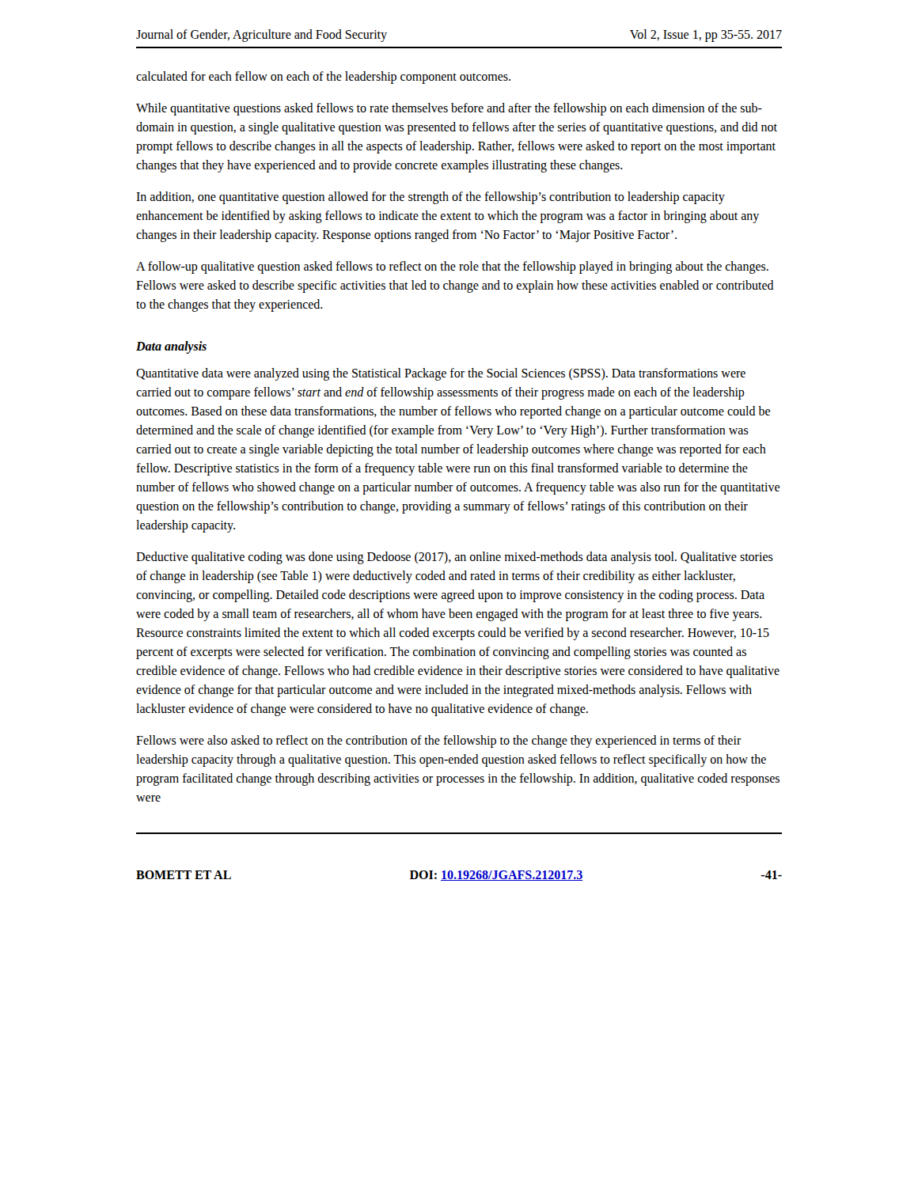Journal of Gender, Agriculture and Food Security Vol 2, Issue 1, pp 35-55. 2017
calculated for each fellow on each of the leadership component outcomes.
While quantitative questions asked fellows to rate themselves before and after the fellowship on each dimension of the sub-domain in question, a single qualitative question was presented to fellows after the series of quantitative questions, and did not prompt fellows to describe changes in all the aspects of leadership. Rather, fellows were asked to report on the most important changes that they have experienced and to provide concrete examples illustrating these changes.
In addition, one quantitative question allowed for the strength of the fellowship’s contribution to leadership capacity enhancement be identified by asking fellows to indicate the extent to which the program was a factor in bringing about any changes in their leadership capacity. Response options ranged from ‘No Factor’ to ‘Major Positive Factor’.
A follow-up qualitative question asked fellows to reflect on the role that the fellowship played in bringing about the changes. Fellows were asked to describe specific activities that led to change and to explain how these activities enabled or contributed to the changes that they experienced.
Data analysis
Quantitative data were analyzed using the Statistical Package for the Social Sciences (SPSS). Data transformations were carried out to compare fellows’ start and end of fellowship assessments of their progress made on each of the leadership outcomes. Based on these data transformations, the number of fellows who reported change on a particular outcome could be determined and the scale of change identified (for example from ‘Very Low’ to ‘Very High’). Further transformation was carried out to create a single variable depicting the total number of leadership outcomes where change was reported for each fellow. Descriptive statistics in the form of a frequency table were run on this final transformed variable to determine the number of fellows who showed change on a particular number of outcomes. A frequency table was also run for the quantitative question on the fellowship’s contribution to change, providing a summary of fellows’ ratings of this contribution on their leadership capacity.
Deductive qualitative coding was done using Dedoose (2017), an online mixed-methods data analysis tool. Qualitative stories of change in leadership (see Table 1) were deductively coded and rated in terms of their credibility as either lackluster, convincing, or compelling. Detailed code descriptions were agreed upon to improve consistency in the coding process. Data were coded by a small team of researchers, all of whom have been engaged with the program for at least three to five years. Resource constraints limited the extent to which all coded excerpts could be verified by a second researcher. However, 10-15 percent of excerpts were selected for verification. The combination of convincing and compelling stories was counted as credible evidence of change. Fellows who had credible evidence in their descriptive stories were considered to have qualitative evidence of change for that particular outcome and were included in the integrated mixed-methods analysis. Fellows with lackluster evidence of change were considered to have no qualitative evidence of change.
Fellows were also asked to reflect on the contribution of the fellowship to the change they experienced in terms of their leadership capacity through a qualitative question. This open-ended question asked fellows to reflect specifically on how the program facilitated change through describing activities or processes in the fellowship. In addition, qualitative coded responses were
BOMETT ET AL DOI: 10.19268/JGAFS.212017.3 -41-